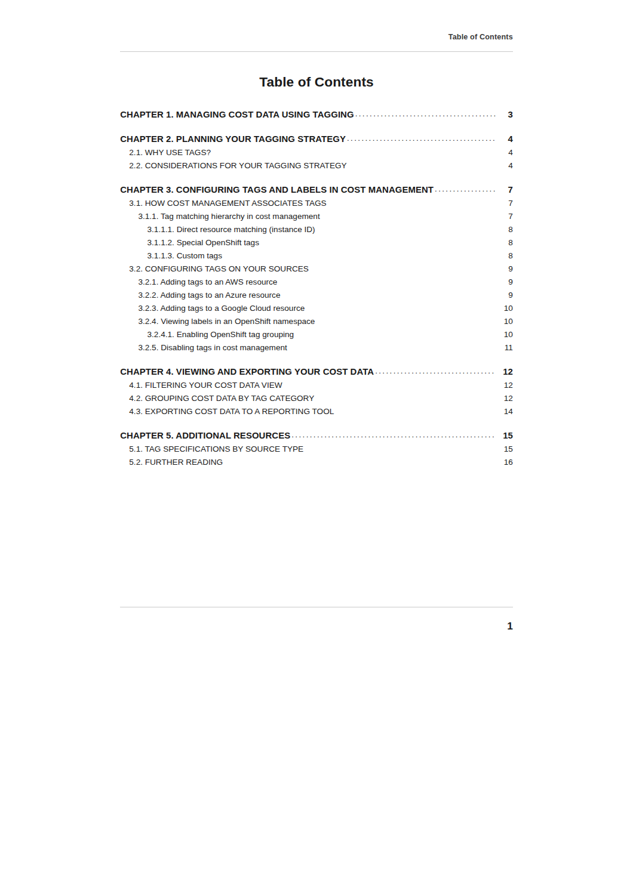Table of Contents
Table of Contents
CHAPTER 1. MANAGING COST DATA USING TAGGING ............................................................................................................... 3
CHAPTER 2. PLANNING YOUR TAGGING STRATEGY ............................................................................................................... 4
2.1. WHY USE TAGS? 4
2.2. CONSIDERATIONS FOR YOUR TAGGING STRATEGY 4
CHAPTER 3. CONFIGURING TAGS AND LABELS IN COST MANAGEMENT ............................................................................................................... 7
3.1. HOW COST MANAGEMENT ASSOCIATES TAGS 7
3.1.1. Tag matching hierarchy in cost management 7
3.1.1.1. Direct resource matching (instance ID) 8
3.1.1.2. Special OpenShift tags 8
3.1.1.3. Custom tags 8
3.2. CONFIGURING TAGS ON YOUR SOURCES 9
3.2.1. Adding tags to an AWS resource 9
3.2.2. Adding tags to an Azure resource 9
3.2.3. Adding tags to a Google Cloud resource 10
3.2.4. Viewing labels in an OpenShift namespace 10
3.2.4.1. Enabling OpenShift tag grouping 10
3.2.5. Disabling tags in cost management 11
CHAPTER 4. VIEWING AND EXPORTING YOUR COST DATA ............................................................................................................... 12
4.1. FILTERING YOUR COST DATA VIEW 12
4.2. GROUPING COST DATA BY TAG CATEGORY 12
4.3. EXPORTING COST DATA TO A REPORTING TOOL 14
CHAPTER 5. ADDITIONAL RESOURCES ............................................................................................................... 15
5.1. TAG SPECIFICATIONS BY SOURCE TYPE 15
5.2. FURTHER READING 16
1